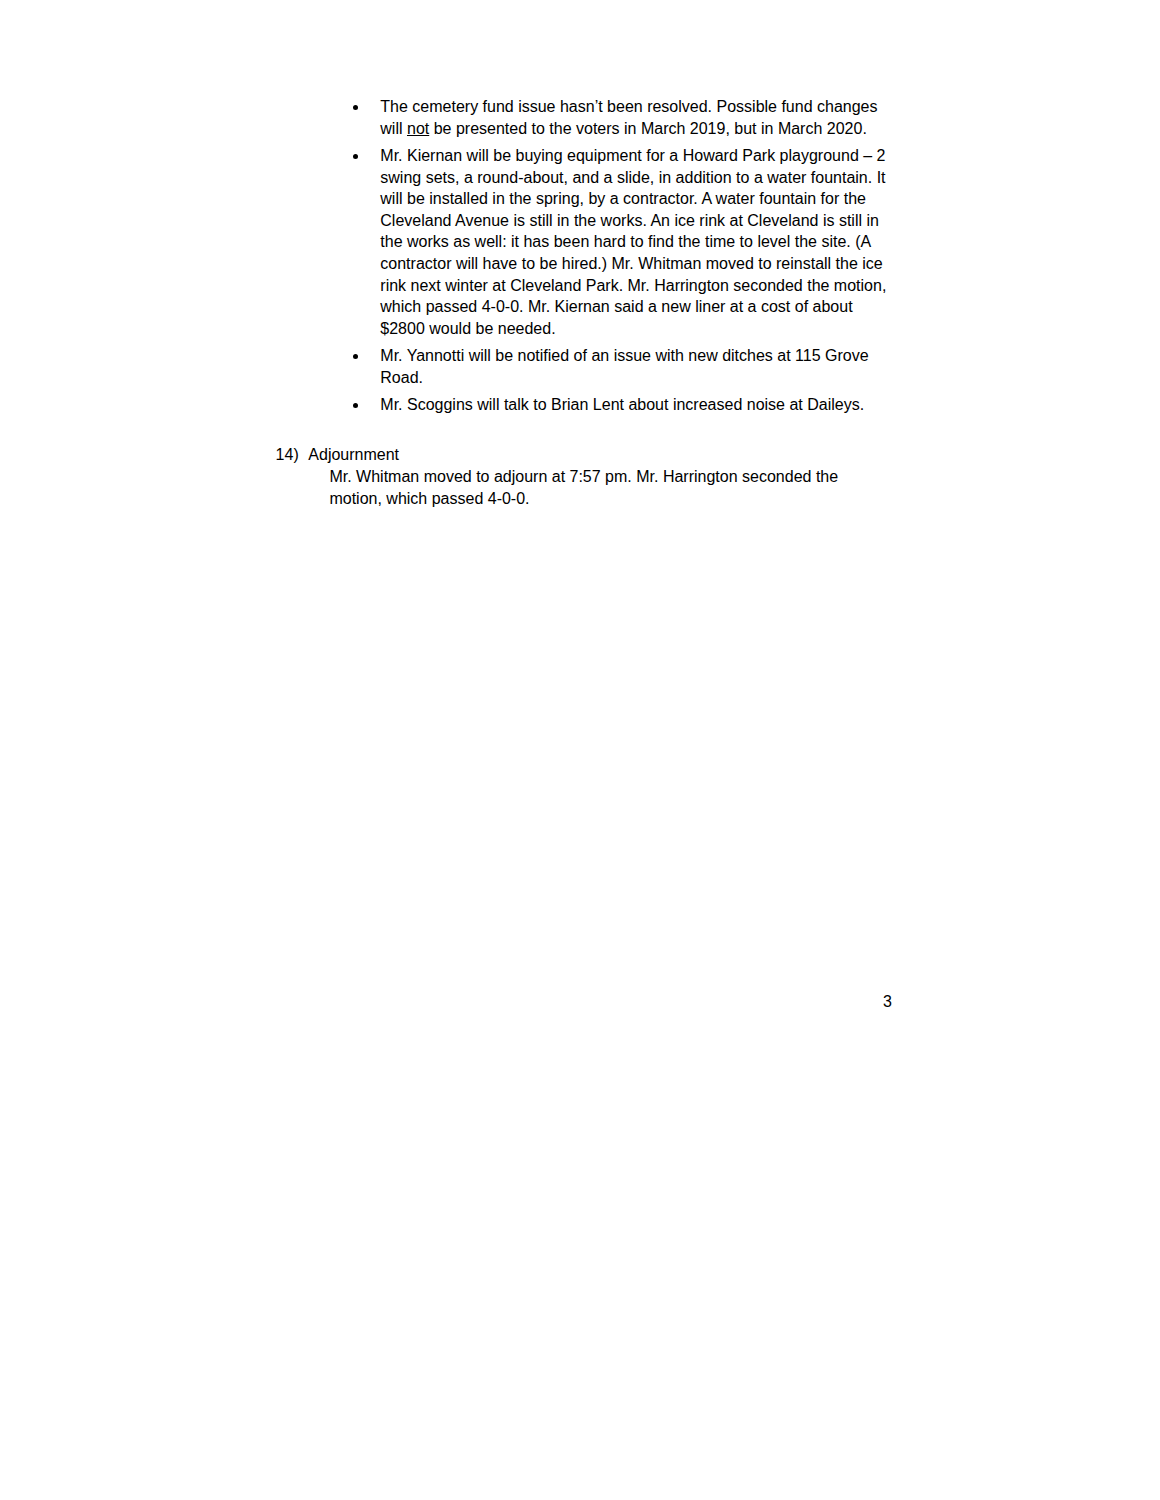The cemetery fund issue hasn’t been resolved. Possible fund changes will not be presented to the voters in March 2019, but in March 2020.
Mr. Kiernan will be buying equipment for a Howard Park playground – 2 swing sets, a round-about, and a slide, in addition to a water fountain. It will be installed in the spring, by a contractor. A water fountain for the Cleveland Avenue is still in the works. An ice rink at Cleveland is still in the works as well: it has been hard to find the time to level the site. (A contractor will have to be hired.) Mr. Whitman moved to reinstall the ice rink next winter at Cleveland Park. Mr. Harrington seconded the motion, which passed 4-0-0. Mr. Kiernan said a new liner at a cost of about $2800 would be needed.
Mr. Yannotti will be notified of an issue with new ditches at 115 Grove Road.
Mr. Scoggins will talk to Brian Lent about increased noise at Daileys.
14)
Adjournment
Mr. Whitman moved to adjourn at 7:57 pm. Mr. Harrington seconded the motion, which passed 4-0-0.
3